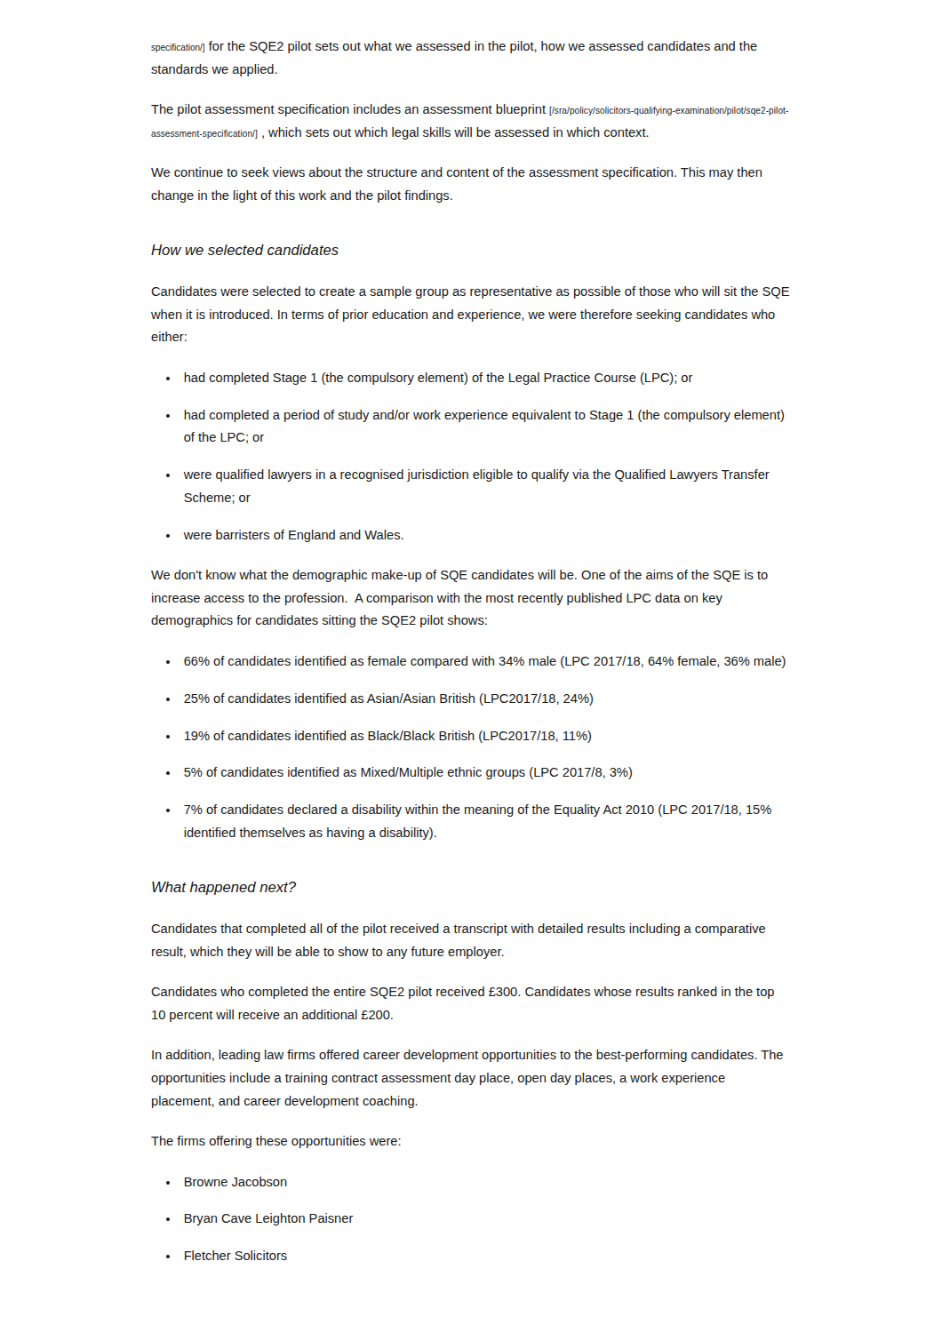specification/] for the SQE2 pilot sets out what we assessed in the pilot, how we assessed candidates and the standards we applied.
The pilot assessment specification includes an assessment blueprint [/sra/policy/solicitors-qualifying-examination/pilot/sqe2-pilot-assessment-specification/] , which sets out which legal skills will be assessed in which context.
We continue to seek views about the structure and content of the assessment specification. This may then change in the light of this work and the pilot findings.
How we selected candidates
Candidates were selected to create a sample group as representative as possible of those who will sit the SQE when it is introduced. In terms of prior education and experience, we were therefore seeking candidates who either:
had completed Stage 1 (the compulsory element) of the Legal Practice Course (LPC); or
had completed a period of study and/or work experience equivalent to Stage 1 (the compulsory element) of the LPC; or
were qualified lawyers in a recognised jurisdiction eligible to qualify via the Qualified Lawyers Transfer Scheme; or
were barristers of England and Wales.
We don't know what the demographic make-up of SQE candidates will be. One of the aims of the SQE is to increase access to the profession. A comparison with the most recently published LPC data on key demographics for candidates sitting the SQE2 pilot shows:
66% of candidates identified as female compared with 34% male (LPC 2017/18, 64% female, 36% male)
25% of candidates identified as Asian/Asian British (LPC2017/18, 24%)
19% of candidates identified as Black/Black British (LPC2017/18, 11%)
5% of candidates identified as Mixed/Multiple ethnic groups (LPC 2017/8, 3%)
7% of candidates declared a disability within the meaning of the Equality Act 2010 (LPC 2017/18, 15% identified themselves as having a disability).
What happened next?
Candidates that completed all of the pilot received a transcript with detailed results including a comparative result, which they will be able to show to any future employer.
Candidates who completed the entire SQE2 pilot received £300. Candidates whose results ranked in the top 10 percent will receive an additional £200.
In addition, leading law firms offered career development opportunities to the best-performing candidates. The opportunities include a training contract assessment day place, open day places, a work experience placement, and career development coaching.
The firms offering these opportunities were:
Browne Jacobson
Bryan Cave Leighton Paisner
Fletcher Solicitors